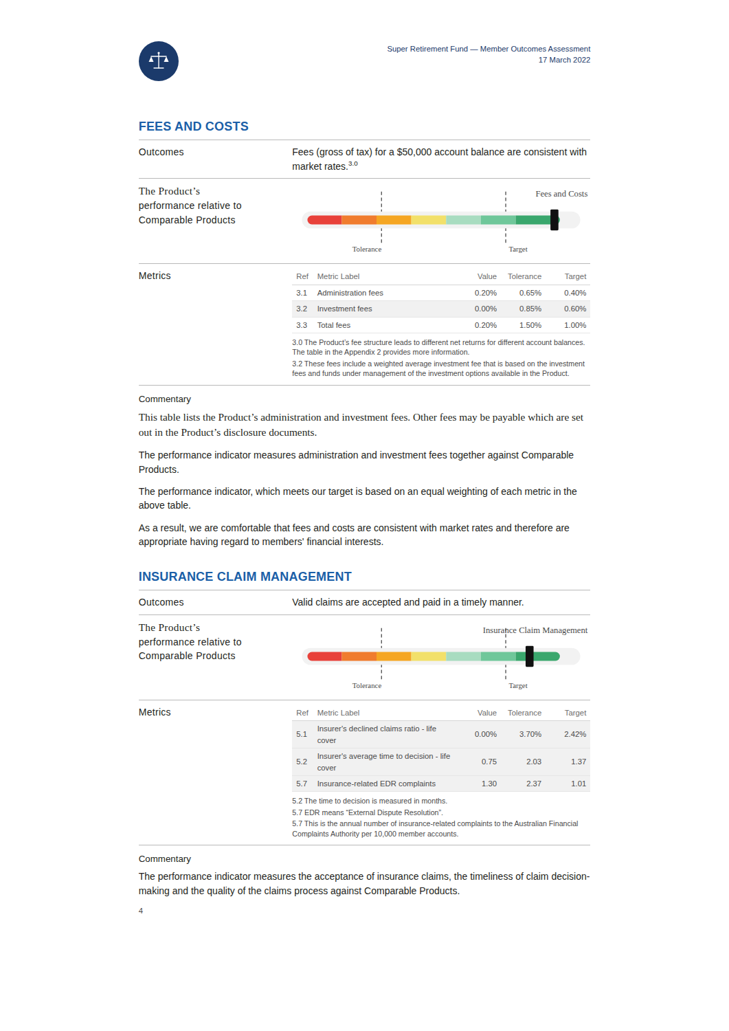Super Retirement Fund — Member Outcomes Assessment
17 March 2022
Fees and Costs
| Outcomes | Fees (gross of tax) for a $50,000 account balance are consistent with market rates. 3.0 |
| The Product’s performance relative to Comparable Products | Fees and Costs Tolerance Target |
| Metrics | / Ref / Metric Label / Value / Tolerance / Target / / --- / --- / --- / --- / --- / / 3.1 / Administration fees / 0.20% / 0.65% / 0.40% / / 3.2 / Investment fees / 0.00% / 0.85% / 0.60% / / 3.3 / Total fees / 0.20% / 1.50% / 1.00% / 3.0 The Product’s fee structure leads to different net returns for different account balances. The table in the Appendix 2 provides more information. 3.2 These fees include a weighted average investment fee that is based on the investment fees and funds under management of the investment options available in the Product. |
Commentary
This table lists the Product’s administration and investment fees. Other fees may be payable which are set out in the Product’s disclosure documents.
The performance indicator measures administration and investment fees together against Comparable Products.
The performance indicator, which meets our target is based on an equal weighting of each metric in the above table.
As a result, we are comfortable that fees and costs are consistent with market rates and therefore are appropriate having regard to members' financial interests.
Insurance Claim Management
| Outcomes | Valid claims are accepted and paid in a timely manner. |
| The Product’s performance relative to Comparable Products | Insurance Claim Management Tolerance Target |
| Metrics | / Ref / Metric Label / Value / Tolerance / Target / / --- / --- / --- / --- / --- / / 5.1 / Insurer's declined claims ratio - life cover / 0.00% / 3.70% / 2.42% / / 5.2 / Insurer's average time to decision - life cover / 0.75 / 2.03 / 1.37 / / 5.7 / Insurance-related EDR complaints / 1.30 / 2.37 / 1.01 / 5.2 The time to decision is measured in months. 5.7 EDR means “External Dispute Resolution”. 5.7 This is the annual number of insurance-related complaints to the Australian Financial Complaints Authority per 10,000 member accounts. |
Commentary
The performance indicator measures the acceptance of insurance claims, the timeliness of claim decision-making and the quality of the claims process against Comparable Products.
4